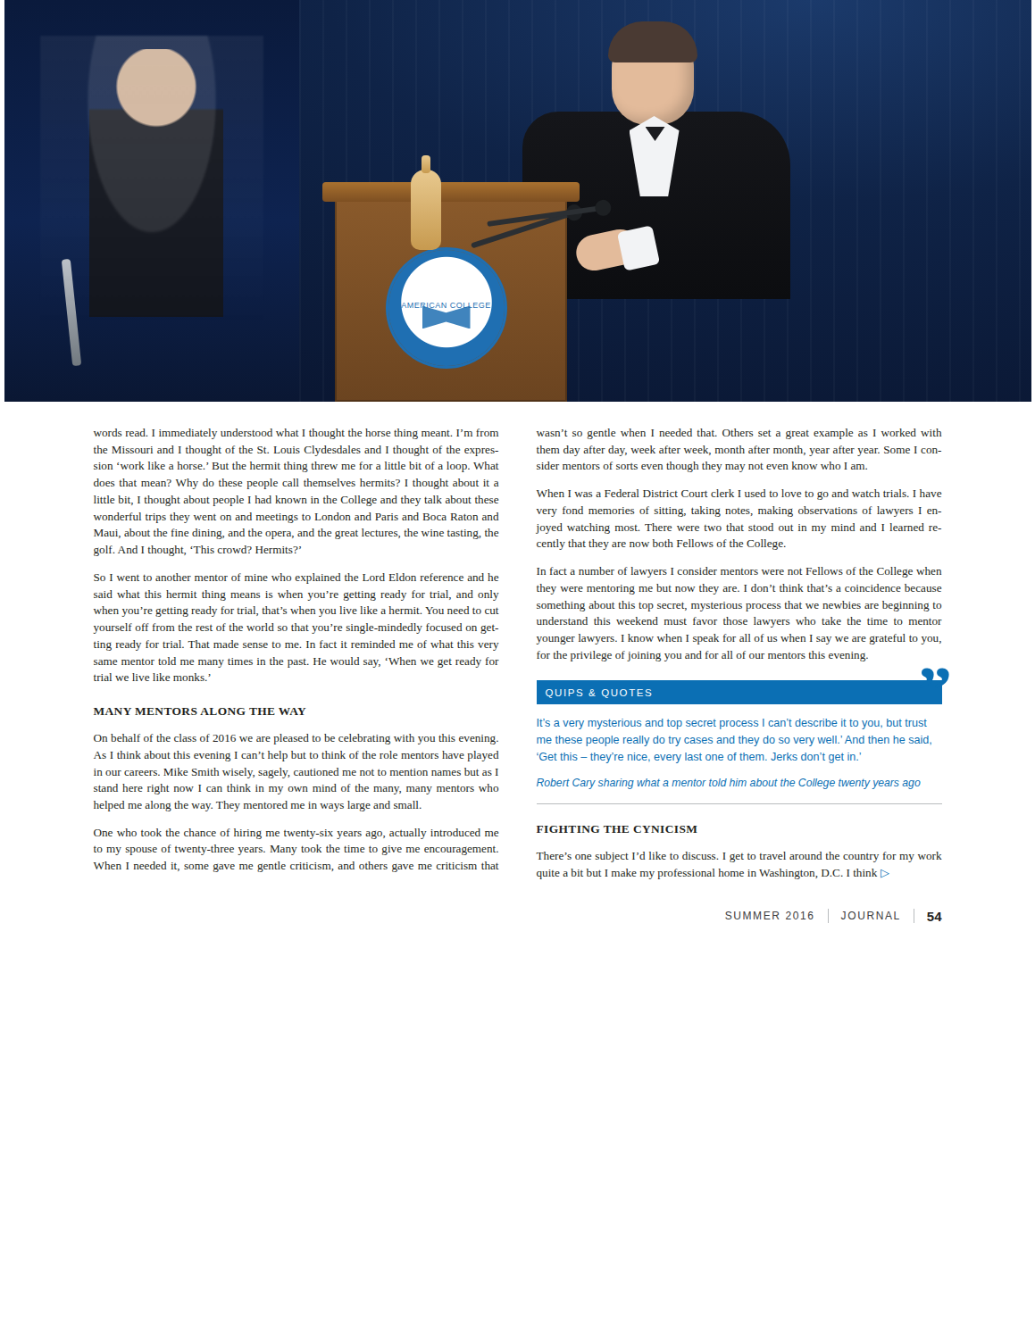AMERICAN COLLEGE
words read. I immediately understood what I thought the horse thing meant. I’m from the Missouri and I thought of the St. Louis Clydesdales and I thought of the expression ‘work like a horse.’ But the hermit thing threw me for a little bit of a loop. What does that mean? Why do these people call themselves hermits? I thought about it a little bit, I thought about people I had known in the College and they talk about these wonderful trips they went on and meetings to London and Paris and Boca Raton and Maui, about the fine dining, and the opera, and the great lectures, the wine tasting, the golf. And I thought, ‘This crowd? Hermits?’
So I went to another mentor of mine who explained the Lord Eldon reference and he said what this hermit thing means is when you’re getting ready for trial, and only when you’re getting ready for trial, that’s when you live like a hermit. You need to cut yourself off from the rest of the world so that you’re single-mindedly focused on getting ready for trial. That made sense to me. In fact it reminded me of what this very same mentor told me many times in the past. He would say, ‘When we get ready for trial we live like monks.’
Many Mentors Along the Way
On behalf of the class of 2016 we are pleased to be celebrating with you this evening. As I think about this evening I can’t help but to think of the role mentors have played in our careers. Mike Smith wisely, sagely, cautioned me not to mention names but as I stand here right now I can think in my own mind of the many, many mentors who helped me along the way. They mentored me in ways large and small.
One who took the chance of hiring me twenty-six years ago, actually introduced me to my spouse of twenty-three years. Many took the time to give me encouragement. When I needed it, some gave me gentle criticism, and others gave me criticism that wasn’t so gentle when I needed that. Others set a great example as I worked with them day after day, week after week, month after month, year after year. Some I consider mentors of sorts even though they may not even know who I am.
When I was a Federal District Court clerk I used to love to go and watch trials. I have very fond memories of sitting, taking notes, making observations of lawyers I enjoyed watching most. There were two that stood out in my mind and I learned recently that they are now both Fellows of the College.
In fact a number of lawyers I consider mentors were not Fellows of the College when they were mentoring me but now they are. I don’t think that’s a coincidence because something about this top secret, mysterious process that we newbies are beginning to understand this weekend must favor those lawyers who take the time to mentor younger lawyers. I know when I speak for all of us when I say we are grateful to you, for the privilege of joining you and for all of our mentors this evening.
” QUIPS & QUOTES
It’s a very mysterious and top secret process I can’t describe it to you, but trust me these people really do try cases and they do so very well.’ And then he said, ‘Get this – they’re nice, every last one of them. Jerks don’t get in.’
Robert Cary sharing what a mentor told him about the College twenty years ago
Fighting the Cynicism
There’s one subject I’d like to discuss. I get to travel around the country for my work quite a bit but I make my professional home in Washington, D.C. I think ▷
SUMMER 2016 JOURNAL 54